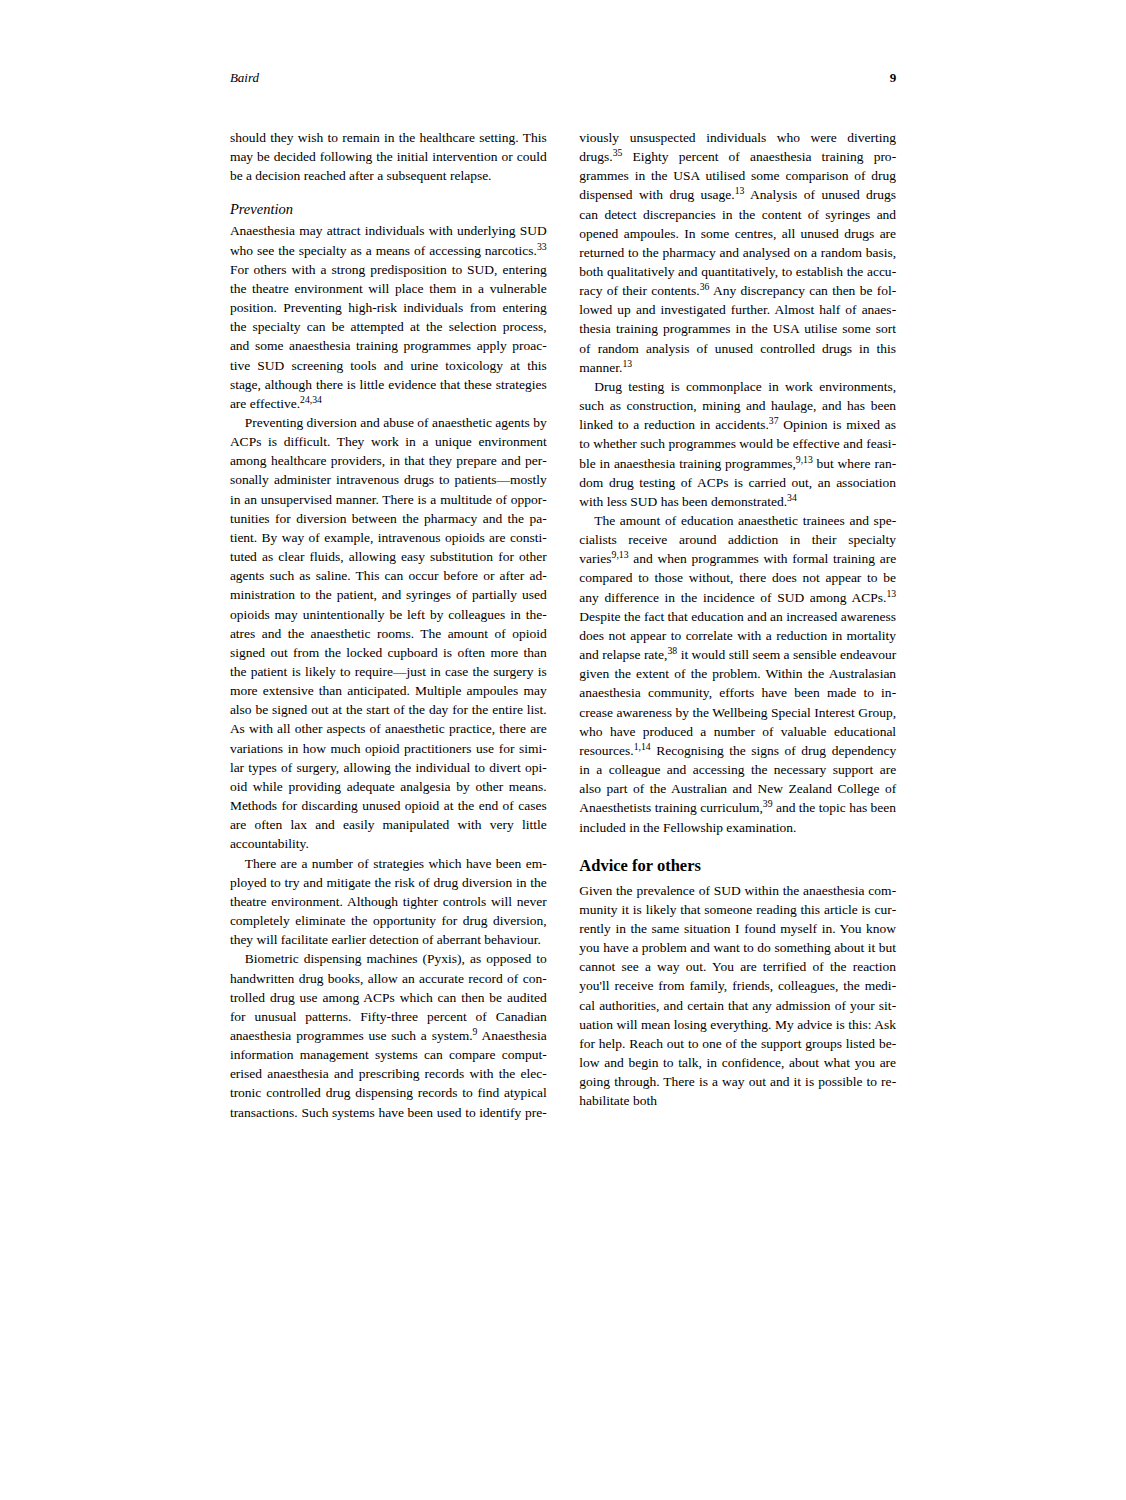Baird 9
should they wish to remain in the healthcare setting. This may be decided following the initial intervention or could be a decision reached after a subsequent relapse.
Prevention
Anaesthesia may attract individuals with underlying SUD who see the specialty as a means of accessing narcotics.33 For others with a strong predisposition to SUD, entering the theatre environment will place them in a vulnerable position. Preventing high-risk individuals from entering the specialty can be attempted at the selection process, and some anaesthesia training programmes apply proactive SUD screening tools and urine toxicology at this stage, although there is little evidence that these strategies are effective.24,34
Preventing diversion and abuse of anaesthetic agents by ACPs is difficult. They work in a unique environment among healthcare providers, in that they prepare and personally administer intravenous drugs to patients—mostly in an unsupervised manner. There is a multitude of opportunities for diversion between the pharmacy and the patient. By way of example, intravenous opioids are constituted as clear fluids, allowing easy substitution for other agents such as saline. This can occur before or after administration to the patient, and syringes of partially used opioids may unintentionally be left by colleagues in theatres and the anaesthetic rooms. The amount of opioid signed out from the locked cupboard is often more than the patient is likely to require—just in case the surgery is more extensive than anticipated. Multiple ampoules may also be signed out at the start of the day for the entire list. As with all other aspects of anaesthetic practice, there are variations in how much opioid practitioners use for similar types of surgery, allowing the individual to divert opioid while providing adequate analgesia by other means. Methods for discarding unused opioid at the end of cases are often lax and easily manipulated with very little accountability.
There are a number of strategies which have been employed to try and mitigate the risk of drug diversion in the theatre environment. Although tighter controls will never completely eliminate the opportunity for drug diversion, they will facilitate earlier detection of aberrant behaviour.
Biometric dispensing machines (Pyxis), as opposed to handwritten drug books, allow an accurate record of controlled drug use among ACPs which can then be audited for unusual patterns. Fifty-three percent of Canadian anaesthesia programmes use such a system.9 Anaesthesia information management systems can compare computerised anaesthesia and prescribing records with the electronic controlled drug dispensing records to find atypical transactions. Such systems have been used to identify previously unsuspected individuals who were diverting drugs.35 Eighty percent of anaesthesia training programmes in the USA utilised some comparison of drug dispensed with drug usage.13 Analysis of unused drugs can detect discrepancies in the content of syringes and opened ampoules. In some centres, all unused drugs are returned to the pharmacy and analysed on a random basis, both qualitatively and quantitatively, to establish the accuracy of their contents.36 Any discrepancy can then be followed up and investigated further. Almost half of anaesthesia training programmes in the USA utilise some sort of random analysis of unused controlled drugs in this manner.13
Drug testing is commonplace in work environments, such as construction, mining and haulage, and has been linked to a reduction in accidents.37 Opinion is mixed as to whether such programmes would be effective and feasible in anaesthesia training programmes,9,13 but where random drug testing of ACPs is carried out, an association with less SUD has been demonstrated.34
The amount of education anaesthetic trainees and specialists receive around addiction in their specialty varies9,13 and when programmes with formal training are compared to those without, there does not appear to be any difference in the incidence of SUD among ACPs.13 Despite the fact that education and an increased awareness does not appear to correlate with a reduction in mortality and relapse rate,38 it would still seem a sensible endeavour given the extent of the problem. Within the Australasian anaesthesia community, efforts have been made to increase awareness by the Wellbeing Special Interest Group, who have produced a number of valuable educational resources.1,14 Recognising the signs of drug dependency in a colleague and accessing the necessary support are also part of the Australian and New Zealand College of Anaesthetists training curriculum,39 and the topic has been included in the Fellowship examination.
Advice for others
Given the prevalence of SUD within the anaesthesia community it is likely that someone reading this article is currently in the same situation I found myself in. You know you have a problem and want to do something about it but cannot see a way out. You are terrified of the reaction you'll receive from family, friends, colleagues, the medical authorities, and certain that any admission of your situation will mean losing everything. My advice is this: Ask for help. Reach out to one of the support groups listed below and begin to talk, in confidence, about what you are going through. There is a way out and it is possible to rehabilitate both